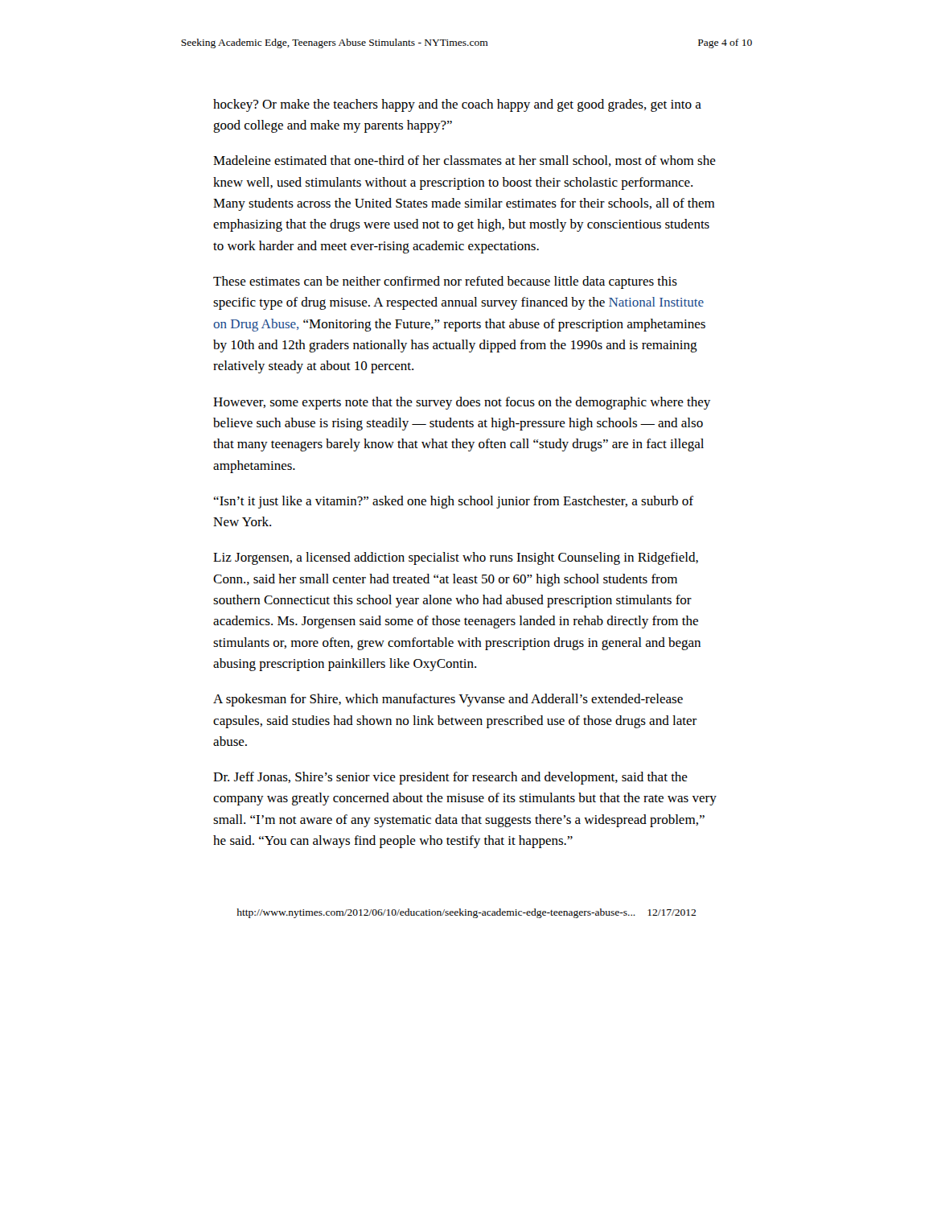Seeking Academic Edge, Teenagers Abuse Stimulants - NYTimes.com
Page 4 of 10
hockey? Or make the teachers happy and the coach happy and get good grades, get into a good college and make my parents happy?”
Madeleine estimated that one-third of her classmates at her small school, most of whom she knew well, used stimulants without a prescription to boost their scholastic performance. Many students across the United States made similar estimates for their schools, all of them emphasizing that the drugs were used not to get high, but mostly by conscientious students to work harder and meet ever-rising academic expectations.
These estimates can be neither confirmed nor refuted because little data captures this specific type of drug misuse. A respected annual survey financed by the National Institute on Drug Abuse, “Monitoring the Future,” reports that abuse of prescription amphetamines by 10th and 12th graders nationally has actually dipped from the 1990s and is remaining relatively steady at about 10 percent.
However, some experts note that the survey does not focus on the demographic where they believe such abuse is rising steadily — students at high-pressure high schools — and also that many teenagers barely know that what they often call “study drugs” are in fact illegal amphetamines.
“Isn’t it just like a vitamin?” asked one high school junior from Eastchester, a suburb of New York.
Liz Jorgensen, a licensed addiction specialist who runs Insight Counseling in Ridgefield, Conn., said her small center had treated “at least 50 or 60” high school students from southern Connecticut this school year alone who had abused prescription stimulants for academics. Ms. Jorgensen said some of those teenagers landed in rehab directly from the stimulants or, more often, grew comfortable with prescription drugs in general and began abusing prescription painkillers like OxyContin.
A spokesman for Shire, which manufactures Vyvanse and Adderall’s extended-release capsules, said studies had shown no link between prescribed use of those drugs and later abuse.
Dr. Jeff Jonas, Shire’s senior vice president for research and development, said that the company was greatly concerned about the misuse of its stimulants but that the rate was very small. “I’m not aware of any systematic data that suggests there’s a widespread problem,” he said. “You can always find people who testify that it happens.”
http://www.nytimes.com/2012/06/10/education/seeking-academic-edge-teenagers-abuse-s... 12/17/2012